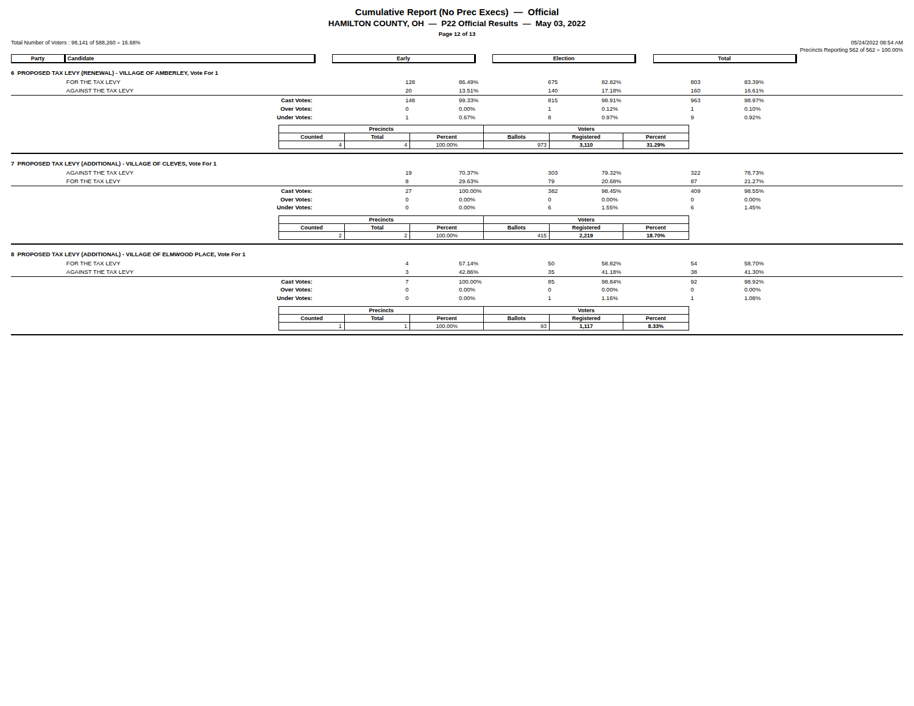Cumulative Report (No Prec Execs) — Official
HAMILTON COUNTY, OH — P22 Official Results — May 03, 2022
Page 12 of 13
Total Number of Voters : 98,141 of 588,260 = 16.68%
05/24/2022 08:54 AM
Precincts Reporting 562 of 562 = 100.00%
| Party | Candidate | | Early | | Election | | Total | |
6 PROPOSED TAX LEVY (RENEWAL) - VILLAGE OF AMBERLEY, Vote For 1
| | FOR THE TAX LEVY | | 128 | 86.49% | | 675 | 82.82% | | 803 | 83.39% | |
| | AGAINST THE TAX LEVY | | 20 | 13.51% | | 140 | 17.18% | | 160 | 16.61% | |
| | Cast Votes: | | 148 | 99.33% | | 815 | 98.91% | | 963 | 98.97% | |
| | Over Votes: | | 0 | 0.00% | | 1 | 0.12% | | 1 | 0.10% | |
| | Under Votes: | | 1 | 0.67% | | 8 | 0.97% | | 9 | 0.92% | |
| Precincts | Voters |
| Counted | Total | Percent | Ballots | Registered | Percent |
| 4 | 4 | 100.00% | 973 | 3,110 | 31.29% |
7 PROPOSED TAX LEVY (ADDITIONAL) - VILLAGE OF CLEVES, Vote For 1
| | AGAINST THE TAX LEVY | | 19 | 70.37% | | 303 | 79.32% | | 322 | 78.73% | |
| | FOR THE TAX LEVY | | 8 | 29.63% | | 79 | 20.68% | | 87 | 21.27% | |
| | Cast Votes: | | 27 | 100.00% | | 382 | 98.45% | | 409 | 98.55% | |
| | Over Votes: | | 0 | 0.00% | | 0 | 0.00% | | 0 | 0.00% | |
| | Under Votes: | | 0 | 0.00% | | 6 | 1.55% | | 6 | 1.45% | |
| Precincts | Voters |
| Counted | Total | Percent | Ballots | Registered | Percent |
| 2 | 2 | 100.00% | 415 | 2,219 | 18.70% |
8 PROPOSED TAX LEVY (ADDITIONAL) - VILLAGE OF ELMWOOD PLACE, Vote For 1
| | FOR THE TAX LEVY | | 4 | 57.14% | | 50 | 58.82% | | 54 | 58.70% | |
| | AGAINST THE TAX LEVY | | 3 | 42.86% | | 35 | 41.18% | | 38 | 41.30% | |
| | Cast Votes: | | 7 | 100.00% | | 85 | 98.84% | | 92 | 98.92% | |
| | Over Votes: | | 0 | 0.00% | | 0 | 0.00% | | 0 | 0.00% | |
| | Under Votes: | | 0 | 0.00% | | 1 | 1.16% | | 1 | 1.08% | |
| Precincts | Voters |
| Counted | Total | Percent | Ballots | Registered | Percent |
| 1 | 1 | 100.00% | 93 | 1,117 | 8.33% |